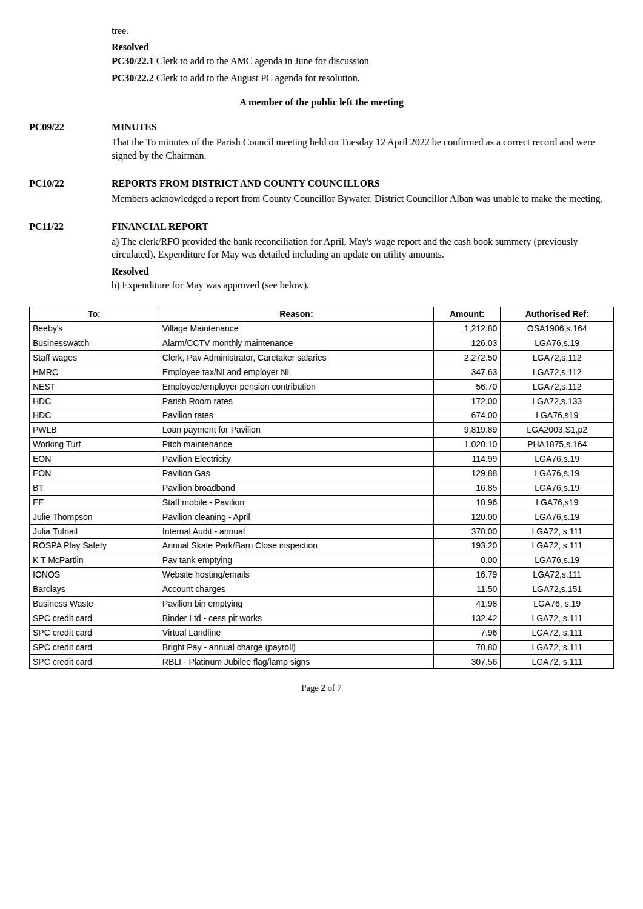tree.
Resolved
PC30/22.1 Clerk to add to the AMC agenda in June for discussion
PC30/22.2 Clerk to add to the August PC agenda for resolution.
A member of the public left the meeting
PC09/22
MINUTES
That the To minutes of the Parish Council meeting held on Tuesday 12 April 2022 be confirmed as a correct record and were signed by the Chairman.
PC10/22
REPORTS FROM DISTRICT AND COUNTY COUNCILLORS
Members acknowledged a report from County Councillor Bywater. District Councillor Alban was unable to make the meeting.
PC11/22
FINANCIAL REPORT
a) The clerk/RFO provided the bank reconciliation for April, May's wage report and the cash book summery (previously circulated). Expenditure for May was detailed including an update on utility amounts.
Resolved
b) Expenditure for May was approved (see below).
| To: | Reason: | Amount: | Authorised Ref: |
| --- | --- | --- | --- |
| Beeby's | Village Maintenance | 1,212.80 | OSA1906,s.164 |
| Businesswatch | Alarm/CCTV monthly maintenance | 126.03 | LGA76,s.19 |
| Staff wages | Clerk, Pav Administrator, Caretaker salaries | 2,272.50 | LGA72,s.112 |
| HMRC | Employee tax/NI and employer NI | 347.63 | LGA72,s.112 |
| NEST | Employee/employer pension contribution | 56.70 | LGA72,s.112 |
| HDC | Parish Room rates | 172.00 | LGA72,s.133 |
| HDC | Pavilion rates | 674.00 | LGA76,s19 |
| PWLB | Loan payment for Pavilion | 9,819.89 | LGA2003,S1,p2 |
| Working Turf | Pitch maintenance | 1.020.10 | PHA1875,s.164 |
| EON | Pavilion Electricity | 114.99 | LGA76,s.19 |
| EON | Pavilion Gas | 129.88 | LGA76,s.19 |
| BT | Pavilion broadband | 16.85 | LGA76,s.19 |
| EE | Staff mobile - Pavilion | 10.96 | LGA76,s19 |
| Julie Thompson | Pavilion cleaning - April | 120.00 | LGA76,s.19 |
| Julia Tufnail | Internal Audit - annual | 370.00 | LGA72, s.111 |
| ROSPA Play Safety | Annual Skate Park/Barn Close inspection | 193.20 | LGA72, s.111 |
| K T McPartlin | Pav tank emptying | 0.00 | LGA76,s.19 |
| IONOS | Website hosting/emails | 16.79 | LGA72,s.111 |
| Barclays | Account charges | 11.50 | LGA72,s.151 |
| Business Waste | Pavilion bin emptying | 41.98 | LGA76, s.19 |
| SPC credit card | Binder Ltd - cess pit works | 132.42 | LGA72, s.111 |
| SPC credit card | Virtual Landline | 7.96 | LGA72, s.111 |
| SPC credit card | Bright Pay - annual charge (payroll) | 70.80 | LGA72, s.111 |
| SPC credit card | RBLI - Platinum Jubilee flag/lamp signs | 307.56 | LGA72, s.111 |
Page 2 of 7